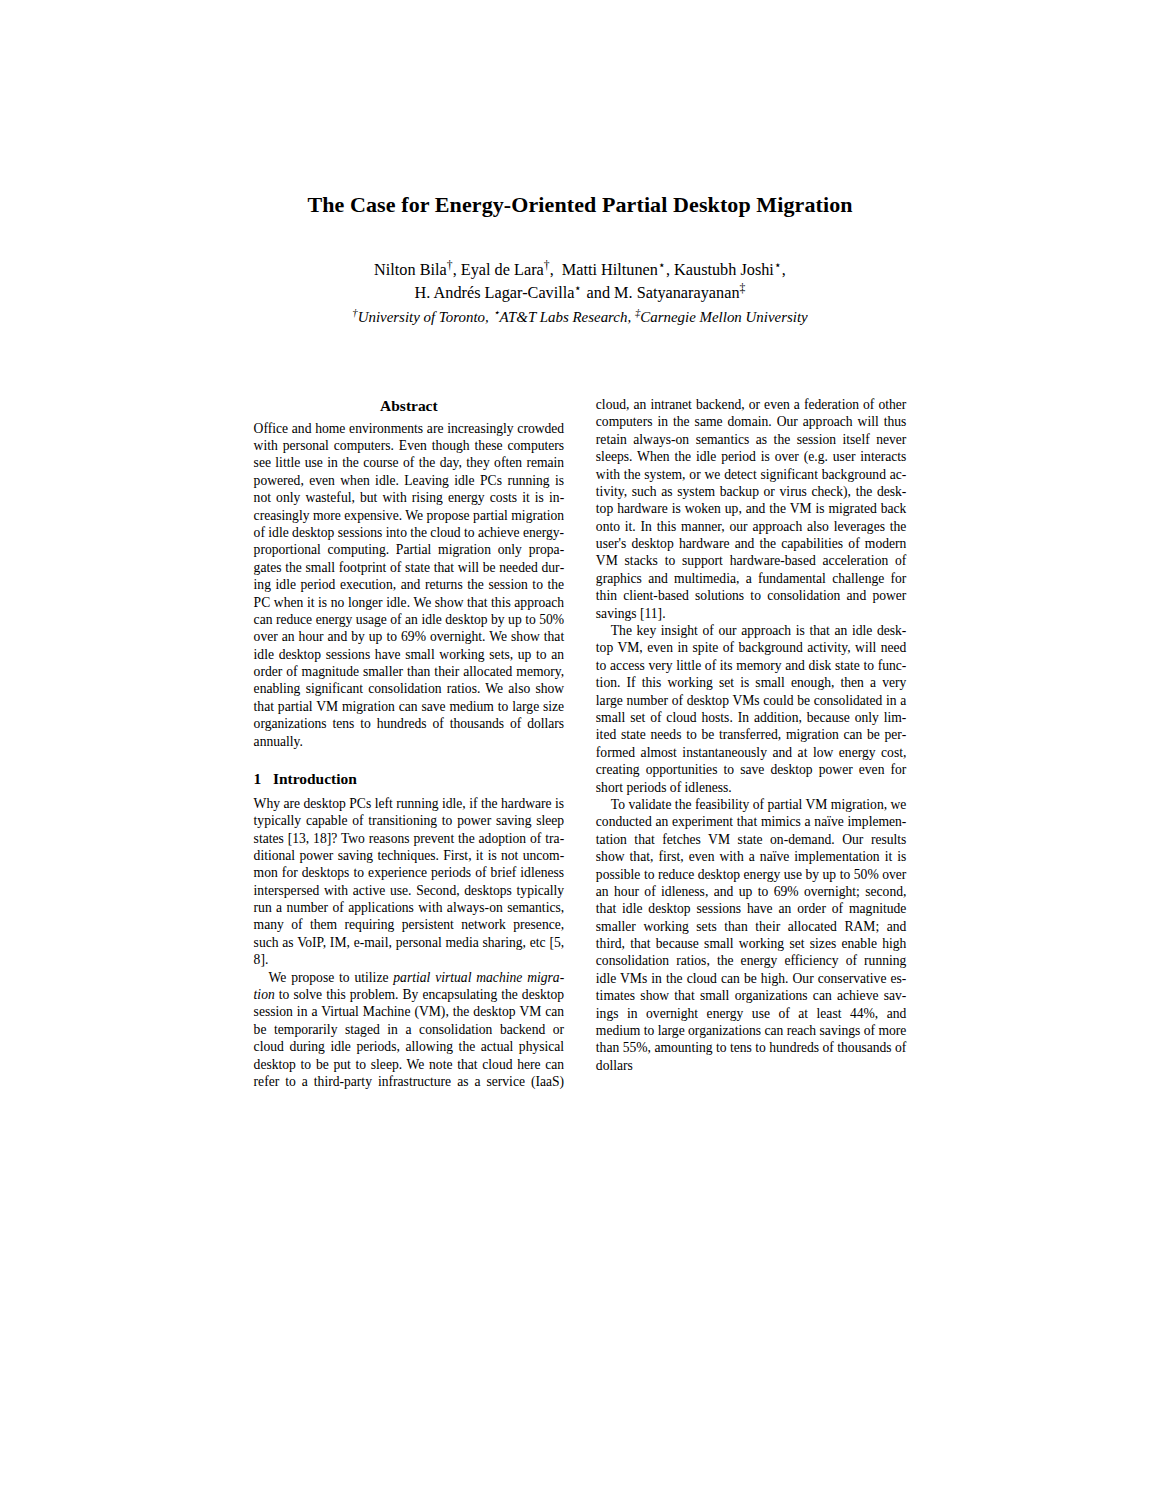The Case for Energy-Oriented Partial Desktop Migration
Nilton Bila†, Eyal de Lara†, Matti Hiltunen⋆, Kaustubh Joshi⋆,
H. Andrés Lagar-Cavilla⋆ and M. Satyanarayanan‡
†University of Toronto, ⋆AT&T Labs Research, ‡Carnegie Mellon University
Abstract
Office and home environments are increasingly crowded with personal computers. Even though these computers see little use in the course of the day, they often remain powered, even when idle. Leaving idle PCs running is not only wasteful, but with rising energy costs it is increasingly more expensive. We propose partial migration of idle desktop sessions into the cloud to achieve energy-proportional computing. Partial migration only propagates the small footprint of state that will be needed during idle period execution, and returns the session to the PC when it is no longer idle. We show that this approach can reduce energy usage of an idle desktop by up to 50% over an hour and by up to 69% overnight. We show that idle desktop sessions have small working sets, up to an order of magnitude smaller than their allocated memory, enabling significant consolidation ratios. We also show that partial VM migration can save medium to large size organizations tens to hundreds of thousands of dollars annually.
1 Introduction
Why are desktop PCs left running idle, if the hardware is typically capable of transitioning to power saving sleep states [13, 18]? Two reasons prevent the adoption of traditional power saving techniques. First, it is not uncommon for desktops to experience periods of brief idleness interspersed with active use. Second, desktops typically run a number of applications with always-on semantics, many of them requiring persistent network presence, such as VoIP, IM, e-mail, personal media sharing, etc [5, 8].
We propose to utilize partial virtual machine migration to solve this problem. By encapsulating the desktop session in a Virtual Machine (VM), the desktop VM can be temporarily staged in a consolidation backend or cloud during idle periods, allowing the actual physical desktop to be put to sleep. We note that cloud here can refer to a third-party infrastructure as a service (IaaS) cloud, an intranet backend, or even a federation of other computers in the same domain. Our approach will thus retain always-on semantics as the session itself never sleeps. When the idle period is over (e.g. user interacts with the system, or we detect significant background activity, such as system backup or virus check), the desktop hardware is woken up, and the VM is migrated back onto it. In this manner, our approach also leverages the user's desktop hardware and the capabilities of modern VM stacks to support hardware-based acceleration of graphics and multimedia, a fundamental challenge for thin client-based solutions to consolidation and power savings [11].
The key insight of our approach is that an idle desktop VM, even in spite of background activity, will need to access very little of its memory and disk state to function. If this working set is small enough, then a very large number of desktop VMs could be consolidated in a small set of cloud hosts. In addition, because only limited state needs to be transferred, migration can be performed almost instantaneously and at low energy cost, creating opportunities to save desktop power even for short periods of idleness.
To validate the feasibility of partial VM migration, we conducted an experiment that mimics a naïve implementation that fetches VM state on-demand. Our results show that, first, even with a naïve implementation it is possible to reduce desktop energy use by up to 50% over an hour of idleness, and up to 69% overnight; second, that idle desktop sessions have an order of magnitude smaller working sets than their allocated RAM; and third, that because small working set sizes enable high consolidation ratios, the energy efficiency of running idle VMs in the cloud can be high. Our conservative estimates show that small organizations can achieve savings in overnight energy use of at least 44%, and medium to large organizations can reach savings of more than 55%, amounting to tens to hundreds of thousands of dollars